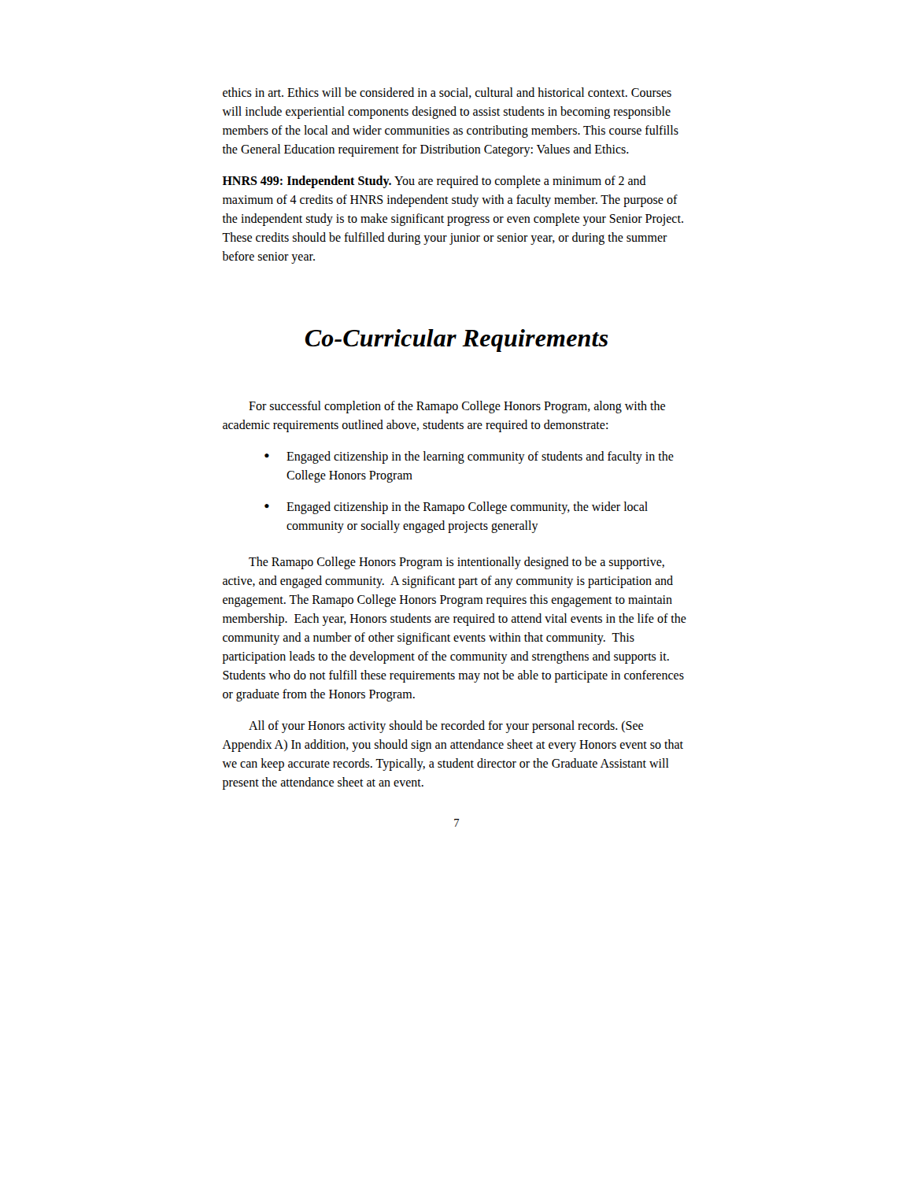ethics in art. Ethics will be considered in a social, cultural and historical context. Courses will include experiential components designed to assist students in becoming responsible members of the local and wider communities as contributing members. This course fulfills the General Education requirement for Distribution Category: Values and Ethics.
HNRS 499: Independent Study. You are required to complete a minimum of 2 and maximum of 4 credits of HNRS independent study with a faculty member. The purpose of the independent study is to make significant progress or even complete your Senior Project. These credits should be fulfilled during your junior or senior year, or during the summer before senior year.
Co-Curricular Requirements
For successful completion of the Ramapo College Honors Program, along with the academic requirements outlined above, students are required to demonstrate:
Engaged citizenship in the learning community of students and faculty in the College Honors Program
Engaged citizenship in the Ramapo College community, the wider local community or socially engaged projects generally
The Ramapo College Honors Program is intentionally designed to be a supportive, active, and engaged community. A significant part of any community is participation and engagement. The Ramapo College Honors Program requires this engagement to maintain membership. Each year, Honors students are required to attend vital events in the life of the community and a number of other significant events within that community. This participation leads to the development of the community and strengthens and supports it. Students who do not fulfill these requirements may not be able to participate in conferences or graduate from the Honors Program.
All of your Honors activity should be recorded for your personal records. (See Appendix A) In addition, you should sign an attendance sheet at every Honors event so that we can keep accurate records. Typically, a student director or the Graduate Assistant will present the attendance sheet at an event.
7